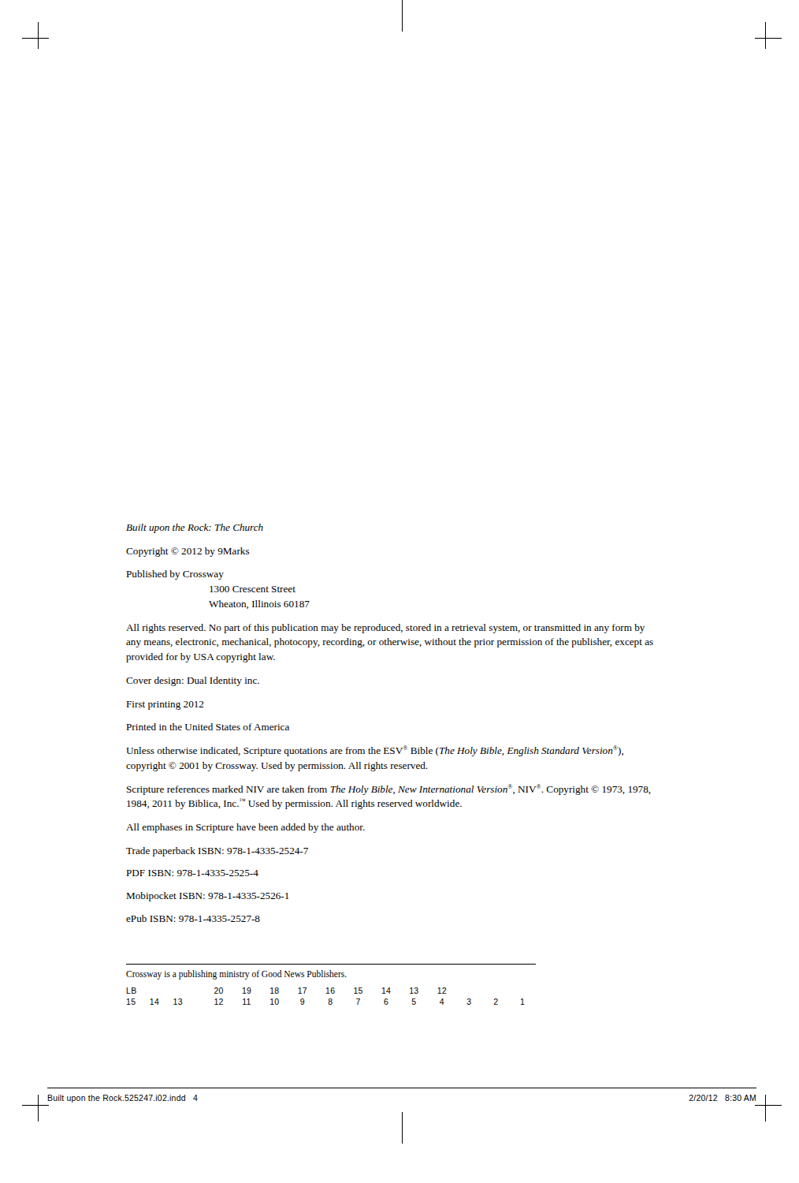Built upon the Rock: The Church
Copyright © 2012 by 9Marks
Published by Crossway 1300 Crescent Street Wheaton, Illinois 60187
All rights reserved. No part of this publication may be reproduced, stored in a retrieval system, or transmitted in any form by any means, electronic, mechanical, photocopy, recording, or otherwise, without the prior permission of the publisher, except as provided for by USA copyright law.
Cover design: Dual Identity inc.
First printing 2012
Printed in the United States of America
Unless otherwise indicated, Scripture quotations are from the ESV® Bible (The Holy Bible, English Standard Version®), copyright © 2001 by Crossway. Used by permission. All rights reserved.
Scripture references marked NIV are taken from The Holy Bible, New International Version®, NIV®. Copyright © 1973, 1978, 1984, 2011 by Biblica, Inc.™ Used by permission. All rights reserved worldwide.
All emphases in Scripture have been added by the author.
Trade paperback ISBN: 978-1-4335-2524-7
PDF ISBN: 978-1-4335-2525-4
Mobipocket ISBN: 978-1-4335-2526-1
ePub ISBN: 978-1-4335-2527-8
Crossway is a publishing ministry of Good News Publishers.
| LB | 20 | 19 | 18 | 17 | 16 | 15 | 14 | 13 | 12 |
| 15 14 13 | 12 | 11 | 10 | 9 | 8 | 7 | 6 | 5 | 4 | 3 | 2 | 1 |
Built upon the Rock.525247.i02.indd 4 2/20/12 8:30 AM